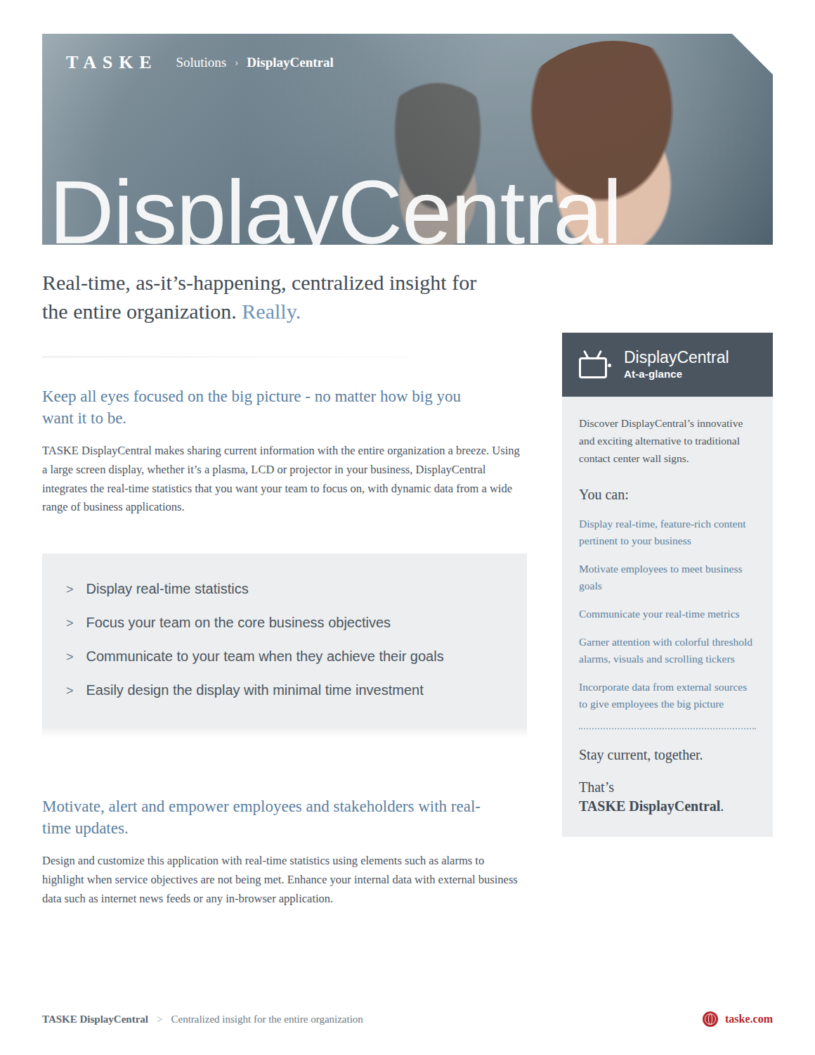TASKE
Solutions › DisplayCentral
DisplayCentral
Real-time, as-it’s-happening, centralized insight for the entire organization. Really.
Keep all eyes focused on the big picture - no matter how big you want it to be.
TASKE DisplayCentral makes sharing current information with the entire organization a breeze. Using a large screen display, whether it’s a plasma, LCD or projector in your business, DisplayCentral integrates the real-time statistics that you want your team to focus on, with dynamic data from a wide range of business applications.
>Display real-time statistics
>Focus your team on the core business objectives
>Communicate to your team when they achieve their goals
>Easily design the display with minimal time investment
Motivate, alert and empower employees and stakeholders with real-time updates.
Design and customize this application with real-time statistics using elements such as alarms to highlight when service objectives are not being met. Enhance your internal data with external business data such as internet news feeds or any in-browser application.
DisplayCentral
At-a-glance
Discover DisplayCentral’s innovative and exciting alternative to traditional contact center wall signs.
You can:
Display real-time, feature-rich content pertinent to your business
Motivate employees to meet business goals
Communicate your real-time metrics
Garner attention with colorful threshold alarms, visuals and scrolling tickers
Incorporate data from external sources to give employees the big picture
Stay current, together.
That’s
TASKE DisplayCentral.
TASKE DisplayCentral > Centralized insight for the entire organization
taske.com